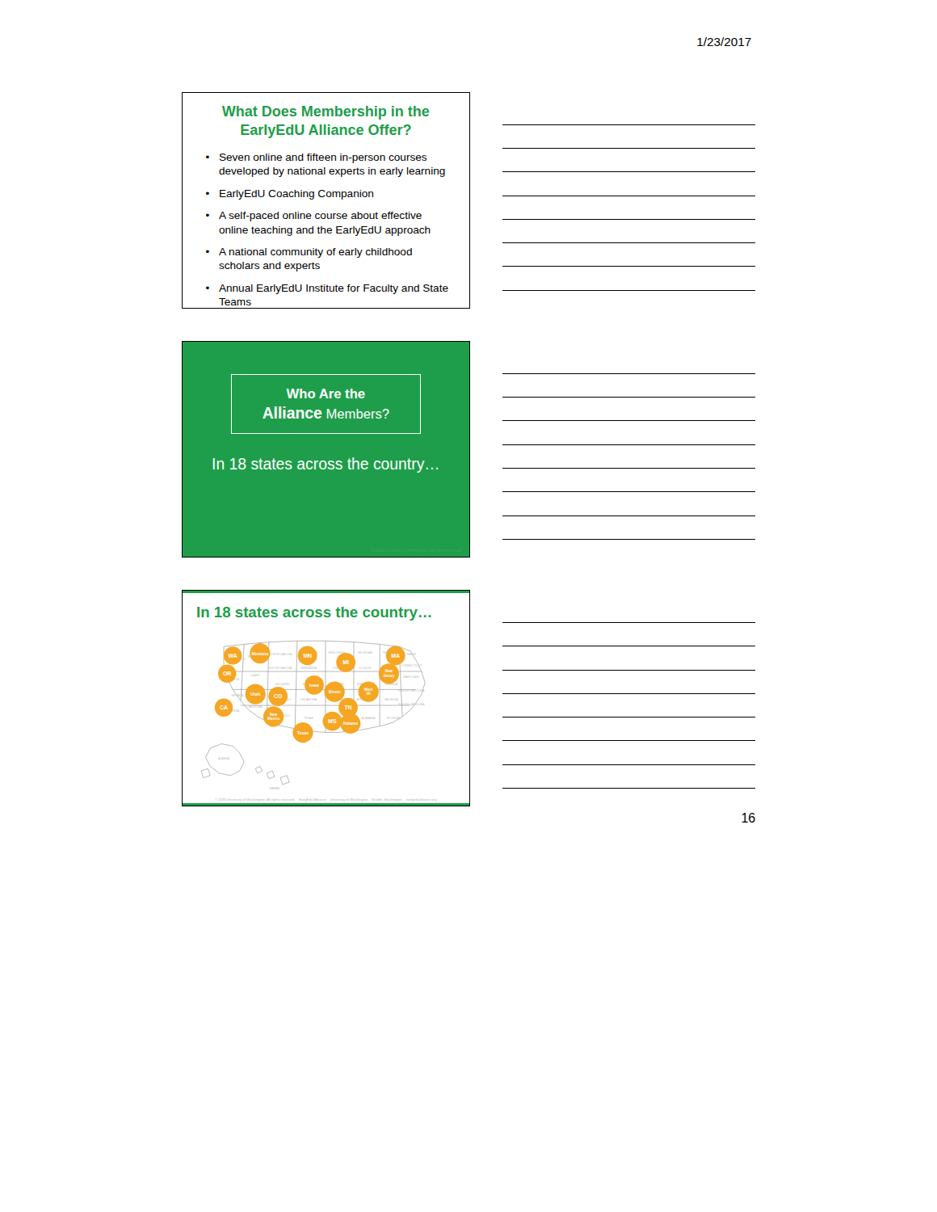1/23/2017
What Does Membership in the
EarlyEdU Alliance Offer?
Seven online and fifteen in-person courses developed by national experts in early learning
EarlyEdU Coaching Companion
A self-paced online course about effective online teaching and the EarlyEdU approach
A national community of early childhood scholars and experts
Annual EarlyEdU Institute for Faculty and State Teams
© 2016 University of Washington. All rights reserved.
Who Are the
Alliance Members?
In 18 states across the country…
© 2016 University of Washington. All rights reserved.
In 18 states across the country…
WASHINGTON OREGON NEVADA CALIFORNIA MONTANA IDAHO UTAH ARIZONA NORTH DAKOTA SOUTH DAKOTA WYOMING COLORADO NEW MEXICO MINNESOTA NEBRASKA KANSAS OKLAHOMA TEXAS WISCONSIN IOWA MISSOURI ARKANSAS LOUISIANA MICHIGAN ILLINOIS KENTUCKY MISSISSIPPI ALABAMA NEW YORK OHIO VIRGINIA GEORGIA FLORIDA MAINE CONNECTICUT MARYLAND NORTH CAROLINA SOUTH CAROLINA ALASKA HAWAII WA OR CA Montana Utah CO New Mexico Texas MN Iowa Illinois MI West VA MA New Jersey TN MS Alabama
© 2016 University of Washington. All rights reserved. EarlyEdU Alliance University of Washington Seattle, Washington earlyedualliance.org
16